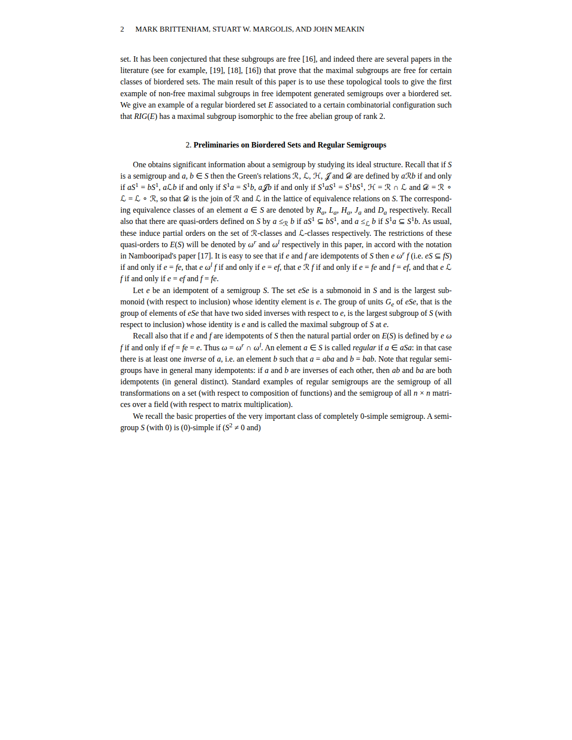2 MARK BRITTENHAM, STUART W. MARGOLIS, AND JOHN MEAKIN
set. It has been conjectured that these subgroups are free [16], and indeed there are several papers in the literature (see for example, [19], [18], [16]) that prove that the maximal subgroups are free for certain classes of biordered sets. The main result of this paper is to use these topological tools to give the first example of non-free maximal subgroups in free idempotent generated semigroups over a biordered set. We give an example of a regular biordered set E associated to a certain combinatorial configuration such that RIG(E) has a maximal subgroup isomorphic to the free abelian group of rank 2.
2. Preliminaries on Biordered Sets and Regular Semigroups
One obtains significant information about a semigroup by studying its ideal structure. Recall that if S is a semigroup and a, b ∈ S then the Green's relations ℛ, ℒ, ℋ, 𝒥 and 𝒟 are defined by aℛb if and only if aS1 = bS1, aℒb if and only if S1a = S1b, a𝒥b if and only if S1aS1 = S1bS1, ℋ = ℛ ∩ ℒ and 𝒟 = ℛ ∘ ℒ = ℒ ∘ ℛ, so that 𝒟 is the join of ℛ and ℒ in the lattice of equivalence relations on S. The corresponding equivalence classes of an element a ∈ S are denoted by Ra, La, Ha, Ja and Da respectively. Recall also that there are quasi-orders defined on S by a ≤ℛ b if aS1 ⊆ bS1, and a ≤ℒ b if S1a ⊆ S1b. As usual, these induce partial orders on the set of ℛ-classes and ℒ-classes respectively. The restrictions of these quasi-orders to E(S) will be denoted by ωr and ωl respectively in this paper, in accord with the notation in Nambooripad's paper [17]. It is easy to see that if e and f are idempotents of S then e ωr f (i.e. eS ⊆ fS) if and only if e = fe, that e ωl f if and only if e = ef, that e ℛ f if and only if e = fe and f = ef, and that e ℒ f if and only if e = ef and f = fe.
Let e be an idempotent of a semigroup S. The set eSe is a submonoid in S and is the largest submonoid (with respect to inclusion) whose identity element is e. The group of units Ge of eSe, that is the group of elements of eSe that have two sided inverses with respect to e, is the largest subgroup of S (with respect to inclusion) whose identity is e and is called the maximal subgroup of S at e.
Recall also that if e and f are idempotents of S then the natural partial order on E(S) is defined by e ω f if and only if ef = fe = e. Thus ω = ωr ∩ ωl. An element a ∈ S is called regular if a ∈ aSa: in that case there is at least one inverse of a, i.e. an element b such that a = aba and b = bab. Note that regular semigroups have in general many idempotents: if a and b are inverses of each other, then ab and ba are both idempotents (in general distinct). Standard examples of regular semigroups are the semigroup of all transformations on a set (with respect to composition of functions) and the semigroup of all n × n matrices over a field (with respect to matrix multiplication).
We recall the basic properties of the very important class of completely 0-simple semigroup. A semigroup S (with 0) is (0)-simple if (S2 ≠ 0 and)